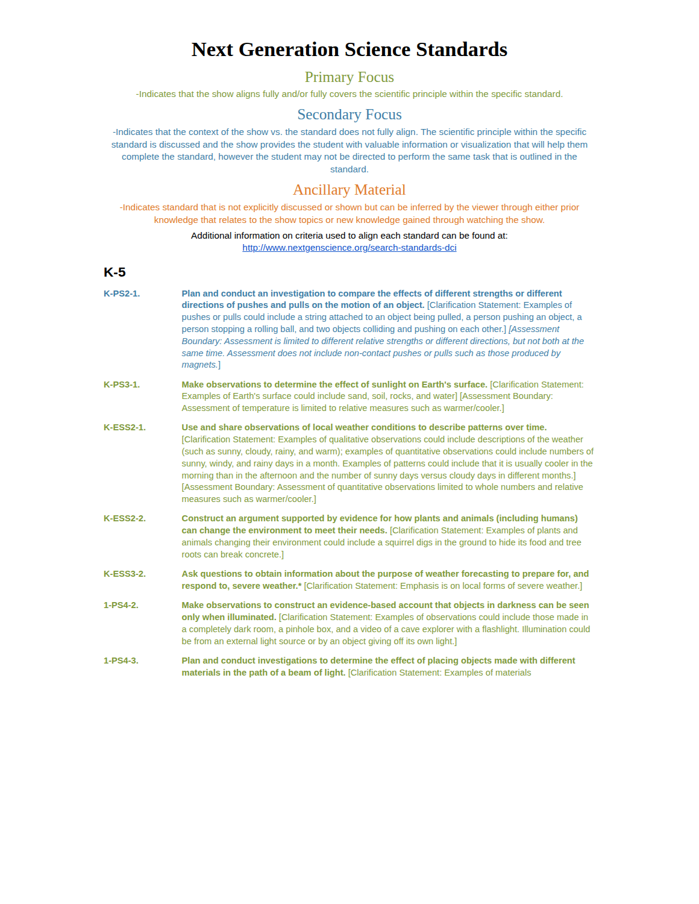Next Generation Science Standards
Primary Focus
-Indicates that the show aligns fully and/or fully covers the scientific principle within the specific standard.
Secondary Focus
-Indicates that the context of the show vs. the standard does not fully align. The scientific principle within the specific standard is discussed and the show provides the student with valuable information or visualization that will help them complete the standard, however the student may not be directed to perform the same task that is outlined in the standard.
Ancillary Material
-Indicates standard that is not explicitly discussed or shown but can be inferred by the viewer through either prior knowledge that relates to the show topics or new knowledge gained through watching the show.
Additional information on criteria used to align each standard can be found at:
http://www.nextgenscience.org/search-standards-dci
K-5
| K-PS2-1. | Plan and conduct an investigation to compare the effects of different strengths or different directions of pushes and pulls on the motion of an object. [Clarification Statement: Examples of pushes or pulls could include a string attached to an object being pulled, a person pushing an object, a person stopping a rolling ball, and two objects colliding and pushing on each other.] [Assessment Boundary: Assessment is limited to different relative strengths or different directions, but not both at the same time. Assessment does not include non-contact pushes or pulls such as those produced by magnets. ] |
| K-PS3-1. | Make observations to determine the effect of sunlight on Earth's surface. [Clarification Statement: Examples of Earth's surface could include sand, soil, rocks, and water] [Assessment Boundary: Assessment of temperature is limited to relative measures such as warmer/cooler.] |
| K-ESS2-1. | Use and share observations of local weather conditions to describe patterns over time. [Clarification Statement: Examples of qualitative observations could include descriptions of the weather (such as sunny, cloudy, rainy, and warm); examples of quantitative observations could include numbers of sunny, windy, and rainy days in a month. Examples of patterns could include that it is usually cooler in the morning than in the afternoon and the number of sunny days versus cloudy days in different months.] [Assessment Boundary: Assessment of quantitative observations limited to whole numbers and relative measures such as warmer/cooler.] |
| K-ESS2-2. | Construct an argument supported by evidence for how plants and animals (including humans) can change the environment to meet their needs. [Clarification Statement: Examples of plants and animals changing their environment could include a squirrel digs in the ground to hide its food and tree roots can break concrete.] |
| K-ESS3-2. | Ask questions to obtain information about the purpose of weather forecasting to prepare for, and respond to, severe weather.* [Clarification Statement: Emphasis is on local forms of severe weather.] |
| 1-PS4-2. | Make observations to construct an evidence-based account that objects in darkness can be seen only when illuminated. [Clarification Statement: Examples of observations could include those made in a completely dark room, a pinhole box, and a video of a cave explorer with a flashlight. Illumination could be from an external light source or by an object giving off its own light.] |
| 1-PS4-3. | Plan and conduct investigations to determine the effect of placing objects made with different materials in the path of a beam of light. [Clarification Statement: Examples of materials |